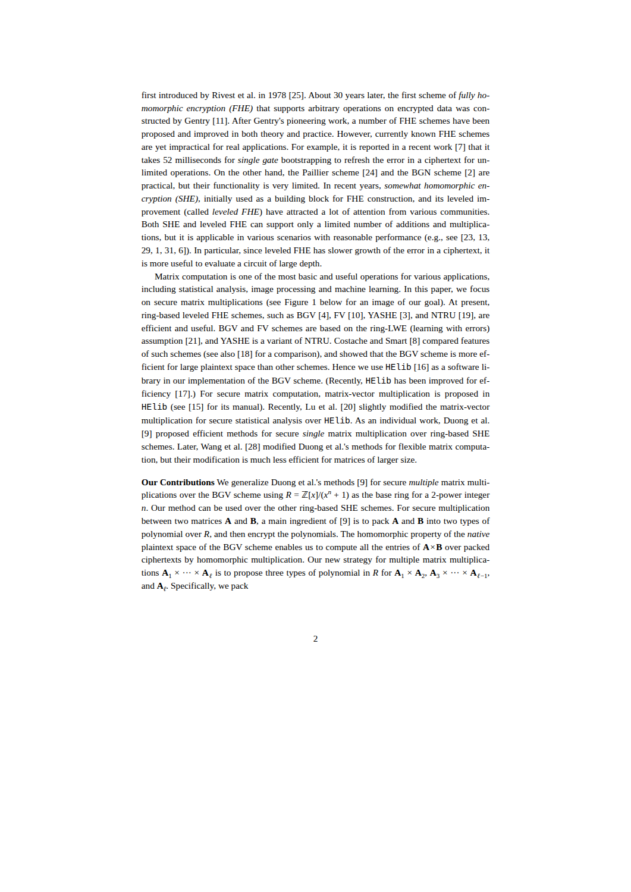first introduced by Rivest et al. in 1978 [25]. About 30 years later, the first scheme of fully homomorphic encryption (FHE) that supports arbitrary operations on encrypted data was constructed by Gentry [11]. After Gentry's pioneering work, a number of FHE schemes have been proposed and improved in both theory and practice. However, currently known FHE schemes are yet impractical for real applications. For example, it is reported in a recent work [7] that it takes 52 milliseconds for single gate bootstrapping to refresh the error in a ciphertext for unlimited operations. On the other hand, the Paillier scheme [24] and the BGN scheme [2] are practical, but their functionality is very limited. In recent years, somewhat homomorphic encryption (SHE), initially used as a building block for FHE construction, and its leveled improvement (called leveled FHE) have attracted a lot of attention from various communities. Both SHE and leveled FHE can support only a limited number of additions and multiplications, but it is applicable in various scenarios with reasonable performance (e.g., see [23, 13, 29, 1, 31, 6]). In particular, since leveled FHE has slower growth of the error in a ciphertext, it is more useful to evaluate a circuit of large depth.
Matrix computation is one of the most basic and useful operations for various applications, including statistical analysis, image processing and machine learning. In this paper, we focus on secure matrix multiplications (see Figure 1 below for an image of our goal). At present, ring-based leveled FHE schemes, such as BGV [4], FV [10], YASHE [3], and NTRU [19], are efficient and useful. BGV and FV schemes are based on the ring-LWE (learning with errors) assumption [21], and YASHE is a variant of NTRU. Costache and Smart [8] compared features of such schemes (see also [18] for a comparison), and showed that the BGV scheme is more efficient for large plaintext space than other schemes. Hence we use HElib [16] as a software library in our implementation of the BGV scheme. (Recently, HElib has been improved for efficiency [17].) For secure matrix computation, matrix-vector multiplication is proposed in HElib (see [15] for its manual). Recently, Lu et al. [20] slightly modified the matrix-vector multiplication for secure statistical analysis over HElib. As an individual work, Duong et al. [9] proposed efficient methods for secure single matrix multiplication over ring-based SHE schemes. Later, Wang et al. [28] modified Duong et al.'s methods for flexible matrix computation, but their modification is much less efficient for matrices of larger size.
Our Contributions We generalize Duong et al.'s methods [9] for secure multiple matrix multiplications over the BGV scheme using R = ℤ[x]/(xn + 1) as the base ring for a 2-power integer n. Our method can be used over the other ring-based SHE schemes. For secure multiplication between two matrices A and B, a main ingredient of [9] is to pack A and B into two types of polynomial over R, and then encrypt the polynomials. The homomorphic property of the native plaintext space of the BGV scheme enables us to compute all the entries of A × B over packed ciphertexts by homomorphic multiplication. Our new strategy for multiple matrix multiplications A1 × ··· × Aℓ is to propose three types of polynomial in R for A1 × A2, A3 × ··· × Aℓ−1, and Aℓ. Specifically, we pack
2